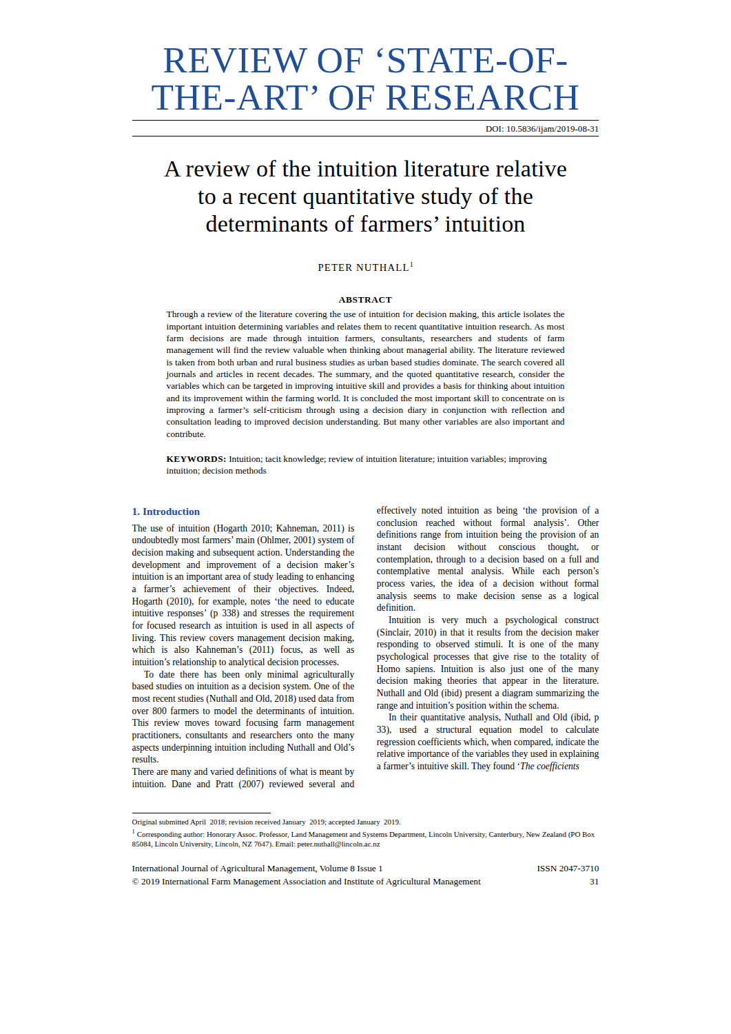REVIEW OF ‘STATE-OF-
THE-ART’ OF RESEARCH
DOI: 10.5836/ijam/2019-08-31
A review of the intuition literature relative
to a recent quantitative study of the
determinants of farmers’ intuition
PETER NUTHALL1
ABSTRACT
Through a review of the literature covering the use of intuition for decision making, this article isolates the important intuition determining variables and relates them to recent quantitative intuition research. As most farm decisions are made through intuition farmers, consultants, researchers and students of farm management will find the review valuable when thinking about managerial ability. The literature reviewed is taken from both urban and rural business studies as urban based studies dominate. The search covered all journals and articles in recent decades. The summary, and the quoted quantitative research, consider the variables which can be targeted in improving intuitive skill and provides a basis for thinking about intuition and its improvement within the farming world. It is concluded the most important skill to concentrate on is improving a farmer’s self-criticism through using a decision diary in conjunction with reflection and consultation leading to improved decision understanding. But many other variables are also important and contribute.
KEYWORDS: Intuition; tacit knowledge; review of intuition literature; intuition variables; improving intuition; decision methods
1. Introduction
The use of intuition (Hogarth 2010; Kahneman, 2011) is undoubtedly most farmers’ main (Ohlmer, 2001) system of decision making and subsequent action. Understanding the development and improvement of a decision maker’s intuition is an important area of study leading to enhancing a farmer’s achievement of their objectives. Indeed, Hogarth (2010), for example, notes ‘the need to educate intuitive responses’ (p 338) and stresses the requirement for focused research as intuition is used in all aspects of living. This review covers management decision making, which is also Kahneman’s (2011) focus, as well as intuition’s relationship to analytical decision processes.
To date there has been only minimal agriculturally based studies on intuition as a decision system. One of the most recent studies (Nuthall and Old, 2018) used data from over 800 farmers to model the determinants of intuition. This review moves toward focusing farm management practitioners, consultants and researchers onto the many aspects underpinning intuition including Nuthall and Old’s results.
There are many and varied definitions of what is meant by intuition. Dane and Pratt (2007) reviewed several and effectively noted intuition as being ‘the provision of a conclusion reached without formal analysis’. Other definitions range from intuition being the provision of an instant decision without conscious thought, or contemplation, through to a decision based on a full and contemplative mental analysis. While each person’s process varies, the idea of a decision without formal analysis seems to make decision sense as a logical definition.
Intuition is very much a psychological construct (Sinclair, 2010) in that it results from the decision maker responding to observed stimuli. It is one of the many psychological processes that give rise to the totality of Homo sapiens. Intuition is also just one of the many decision making theories that appear in the literature. Nuthall and Old (ibid) present a diagram summarizing the range and intuition’s position within the schema.
In their quantitative analysis, Nuthall and Old (ibid, p 33), used a structural equation model to calculate regression coefficients which, when compared, indicate the relative importance of the variables they used in explaining a farmer’s intuitive skill. They found ‘The coefficients
Original submitted April 2018; revision received January 2019; accepted January 2019.
1 Corresponding author: Honorary Assoc. Professor, Land Management and Systems Department, Lincoln University, Canterbury, New Zealand (PO Box 85084, Lincoln University, Lincoln, NZ 7647). Email: peter.nuthall@lincoln.ac.nz
International Journal of Agricultural Management, Volume 8 Issue 1
ISSN 2047-3710
© 2019 International Farm Management Association and Institute of Agricultural Management
31